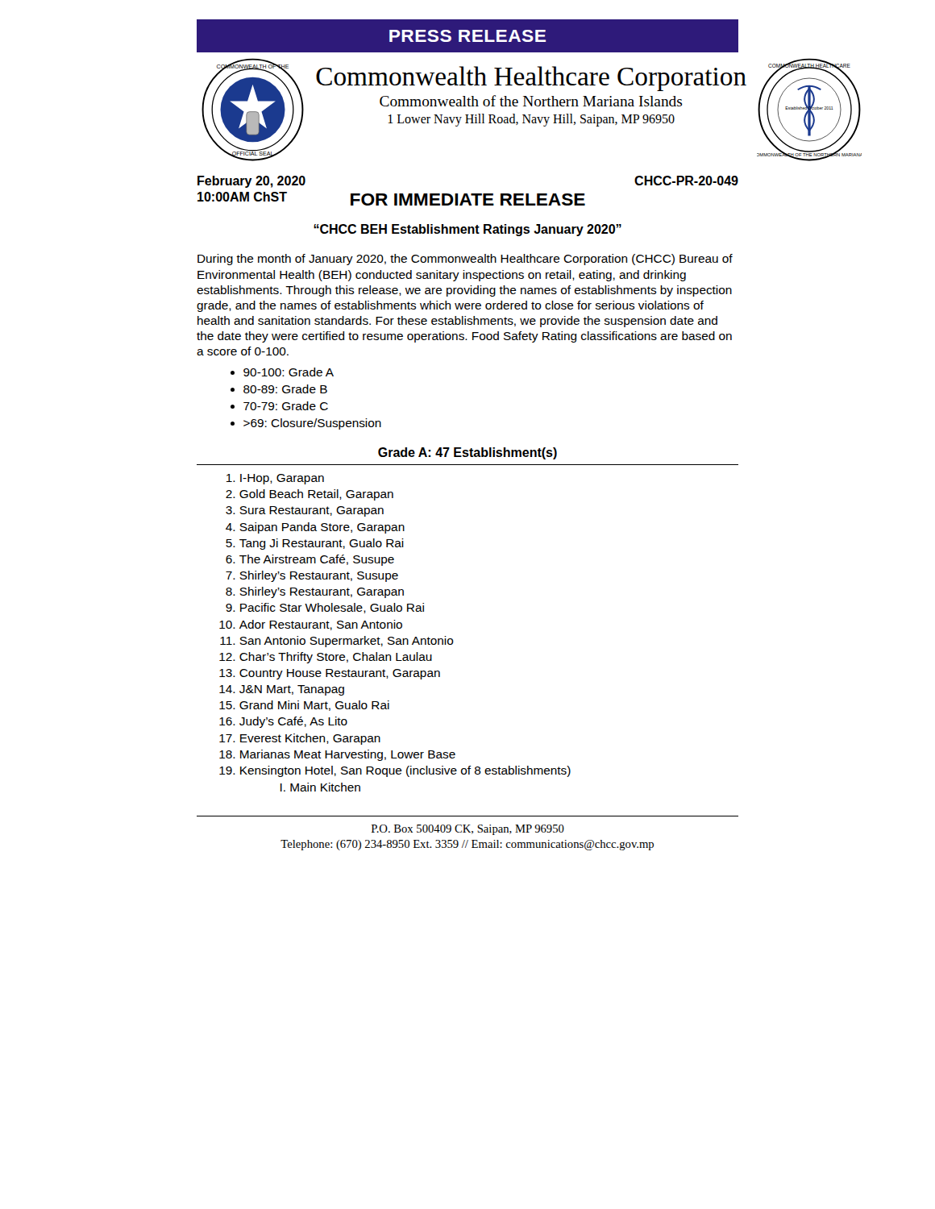PRESS RELEASE
Commonwealth Healthcare Corporation
Commonwealth of the Northern Mariana Islands
1 Lower Navy Hill Road, Navy Hill, Saipan, MP 96950
February 20, 2020
10:00AM ChST
CHCC-PR-20-049
FOR IMMEDIATE RELEASE
“CHCC BEH Establishment Ratings January 2020”
During the month of January 2020, the Commonwealth Healthcare Corporation (CHCC) Bureau of Environmental Health (BEH) conducted sanitary inspections on retail, eating, and drinking establishments. Through this release, we are providing the names of establishments by inspection grade, and the names of establishments which were ordered to close for serious violations of health and sanitation standards. For these establishments, we provide the suspension date and the date they were certified to resume operations. Food Safety Rating classifications are based on a score of 0-100.
90-100: Grade A
80-89: Grade B
70-79: Grade C
>69: Closure/Suspension
Grade A: 47 Establishment(s)
I-Hop, Garapan
Gold Beach Retail, Garapan
Sura Restaurant, Garapan
Saipan Panda Store, Garapan
Tang Ji Restaurant, Gualo Rai
The Airstream Café, Susupe
Shirley’s Restaurant, Susupe
Shirley’s Restaurant, Garapan
Pacific Star Wholesale, Gualo Rai
Ador Restaurant, San Antonio
San Antonio Supermarket, San Antonio
Char’s Thrifty Store, Chalan Laulau
Country House Restaurant, Garapan
J&N Mart, Tanapag
Grand Mini Mart, Gualo Rai
Judy’s Café, As Lito
Everest Kitchen, Garapan
Marianas Meat Harvesting, Lower Base
Kensington Hotel, San Roque (inclusive of 8 establishments)
Main Kitchen
P.O. Box 500409 CK, Saipan, MP 96950
Telephone: (670) 234-8950 Ext. 3359 // Email: communications@chcc.gov.mp